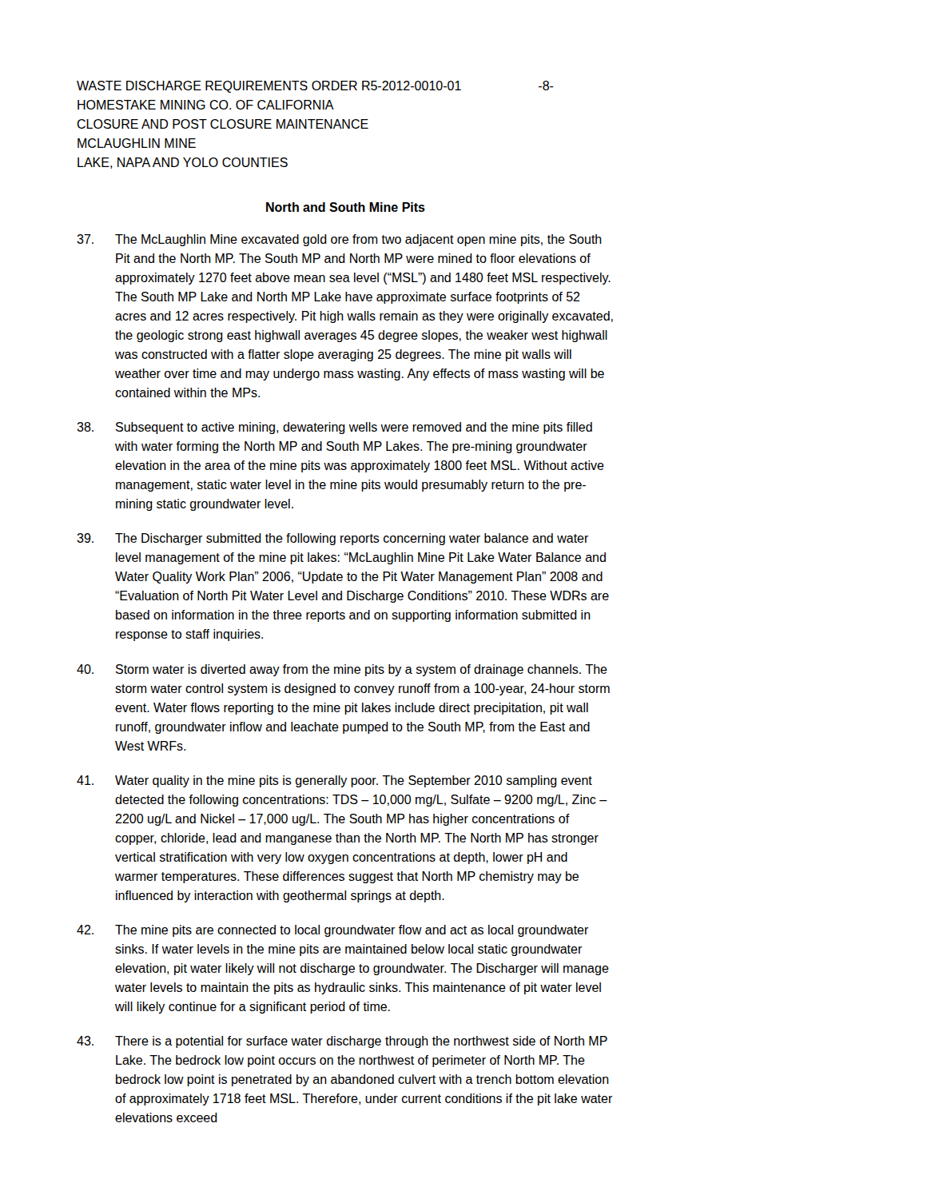WASTE DISCHARGE REQUIREMENTS ORDER R5-2012-0010-01-8-
HOMESTAKE MINING CO. OF CALIFORNIA
CLOSURE AND POST CLOSURE MAINTENANCE
MCLAUGHLIN MINE
LAKE, NAPA AND YOLO COUNTIES
North and South Mine Pits
37. The McLaughlin Mine excavated gold ore from two adjacent open mine pits, the South Pit and the North MP. The South MP and North MP were mined to floor elevations of approximately 1270 feet above mean sea level (“MSL”) and 1480 feet MSL respectively. The South MP Lake and North MP Lake have approximate surface footprints of 52 acres and 12 acres respectively. Pit high walls remain as they were originally excavated, the geologic strong east highwall averages 45 degree slopes, the weaker west highwall was constructed with a flatter slope averaging 25 degrees. The mine pit walls will weather over time and may undergo mass wasting. Any effects of mass wasting will be contained within the MPs.
38. Subsequent to active mining, dewatering wells were removed and the mine pits filled with water forming the North MP and South MP Lakes. The pre-mining groundwater elevation in the area of the mine pits was approximately 1800 feet MSL. Without active management, static water level in the mine pits would presumably return to the pre-mining static groundwater level.
39. The Discharger submitted the following reports concerning water balance and water level management of the mine pit lakes: “McLaughlin Mine Pit Lake Water Balance and Water Quality Work Plan” 2006, “Update to the Pit Water Management Plan” 2008 and “Evaluation of North Pit Water Level and Discharge Conditions” 2010. These WDRs are based on information in the three reports and on supporting information submitted in response to staff inquiries.
40. Storm water is diverted away from the mine pits by a system of drainage channels. The storm water control system is designed to convey runoff from a 100-year, 24-hour storm event. Water flows reporting to the mine pit lakes include direct precipitation, pit wall runoff, groundwater inflow and leachate pumped to the South MP, from the East and West WRFs.
41. Water quality in the mine pits is generally poor. The September 2010 sampling event detected the following concentrations: TDS – 10,000 mg/L, Sulfate – 9200 mg/L, Zinc – 2200 ug/L and Nickel – 17,000 ug/L. The South MP has higher concentrations of copper, chloride, lead and manganese than the North MP. The North MP has stronger vertical stratification with very low oxygen concentrations at depth, lower pH and warmer temperatures. These differences suggest that North MP chemistry may be influenced by interaction with geothermal springs at depth.
42. The mine pits are connected to local groundwater flow and act as local groundwater sinks. If water levels in the mine pits are maintained below local static groundwater elevation, pit water likely will not discharge to groundwater. The Discharger will manage water levels to maintain the pits as hydraulic sinks. This maintenance of pit water level will likely continue for a significant period of time.
43. There is a potential for surface water discharge through the northwest side of North MP Lake. The bedrock low point occurs on the northwest of perimeter of North MP. The bedrock low point is penetrated by an abandoned culvert with a trench bottom elevation of approximately 1718 feet MSL. Therefore, under current conditions if the pit lake water elevations exceed